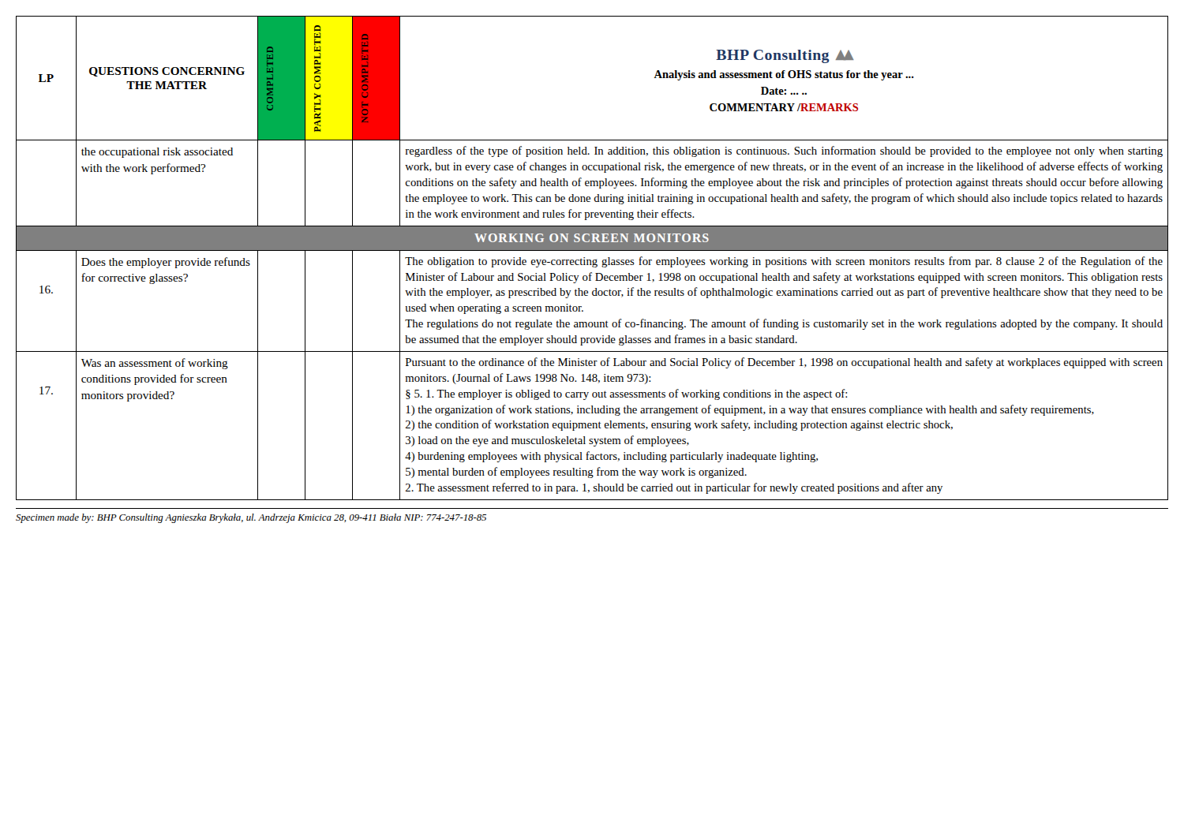| LP | QUESTIONS CONCERNING THE MATTER | COMPLETED | PARTLY COMPLETED | NOT COMPLETED | BHP Consulting ▴▴ Analysis and assessment of OHS status for the year ... Date: ... .. COMMENTARY / REMARKS |
| --- | --- | --- | --- | --- | --- |
| | the occupational risk associated with the work performed? | | | | regardless of the type of position held. In addition, this obligation is continuous. Such information should be provided to the employee not only when starting work, but in every case of changes in occupational risk, the emergence of new threats, or in the event of an increase in the likelihood of adverse effects of working conditions on the safety and health of employees. Informing the employee about the risk and principles of protection against threats should occur before allowing the employee to work. This can be done during initial training in occupational health and safety, the program of which should also include topics related to hazards in the work environment and rules for preventing their effects. |
| WORKING ON SCREEN MONITORS |
| 16. | Does the employer provide refunds for corrective glasses? | | | | The obligation to provide eye-correcting glasses for employees working in positions with screen monitors results from par. 8 clause 2 of the Regulation of the Minister of Labour and Social Policy of December 1, 1998 on occupational health and safety at workstations equipped with screen monitors. This obligation rests with the employer, as prescribed by the doctor, if the results of ophthalmologic examinations carried out as part of preventive healthcare show that they need to be used when operating a screen monitor. The regulations do not regulate the amount of co-financing. The amount of funding is customarily set in the work regulations adopted by the company. It should be assumed that the employer should provide glasses and frames in a basic standard. |
| 17. | Was an assessment of working conditions provided for screen monitors provided? | | | | Pursuant to the ordinance of the Minister of Labour and Social Policy of December 1, 1998 on occupational health and safety at workplaces equipped with screen monitors. (Journal of Laws 1998 No. 148, item 973): § 5. 1. The employer is obliged to carry out assessments of working conditions in the aspect of: 1) the organization of work stations, including the arrangement of equipment, in a way that ensures compliance with health and safety requirements, 2) the condition of workstation equipment elements, ensuring work safety, including protection against electric shock, 3) load on the eye and musculoskeletal system of employees, 4) burdening employees with physical factors, including particularly inadequate lighting, 5) mental burden of employees resulting from the way work is organized. 2. The assessment referred to in para. 1, should be carried out in particular for newly created positions and after any |
Specimen made by: BHP Consulting Agnieszka Brykała, ul. Andrzeja Kmicica 28, 09-411 Biała NIP: 774-247-18-85